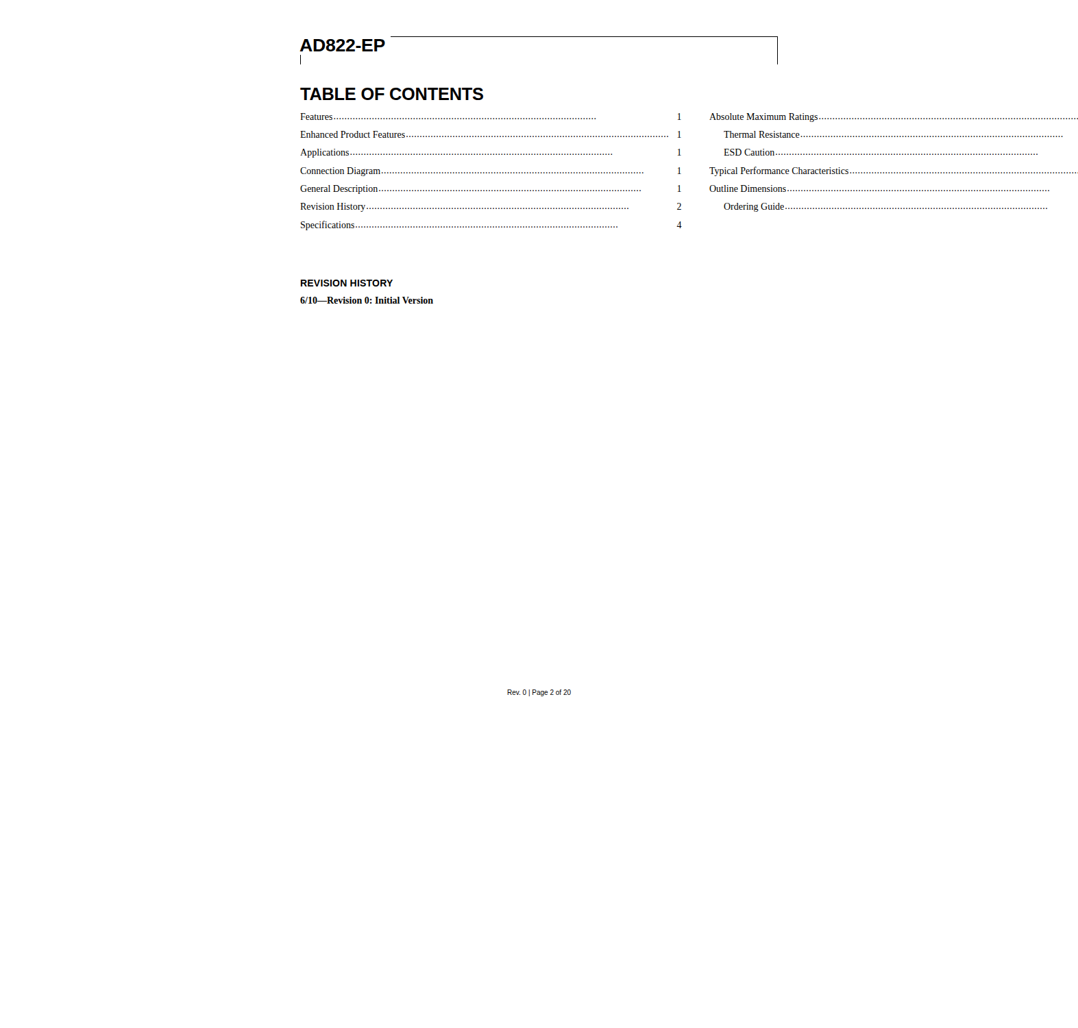AD822-EP
TABLE OF CONTENTS
Features ................................................................................................ 1
Enhanced Product Features ................................................................................................ 1
Applications ................................................................................................ 1
Connection Diagram ................................................................................................ 1
General Description ................................................................................................ 1
Revision History ................................................................................................ 2
Specifications ................................................................................................ 4
Absolute Maximum Ratings ................................................................................................ 10
Thermal Resistance ................................................................................................ 10
ESD Caution ................................................................................................ 10
Typical Performance Characteristics ................................................................................................ 11
Outline Dimensions ................................................................................................ 18
Ordering Guide ................................................................................................ 18
REVISION HISTORY
6/10—Revision 0: Initial Version
Rev. 0 | Page 2 of 20